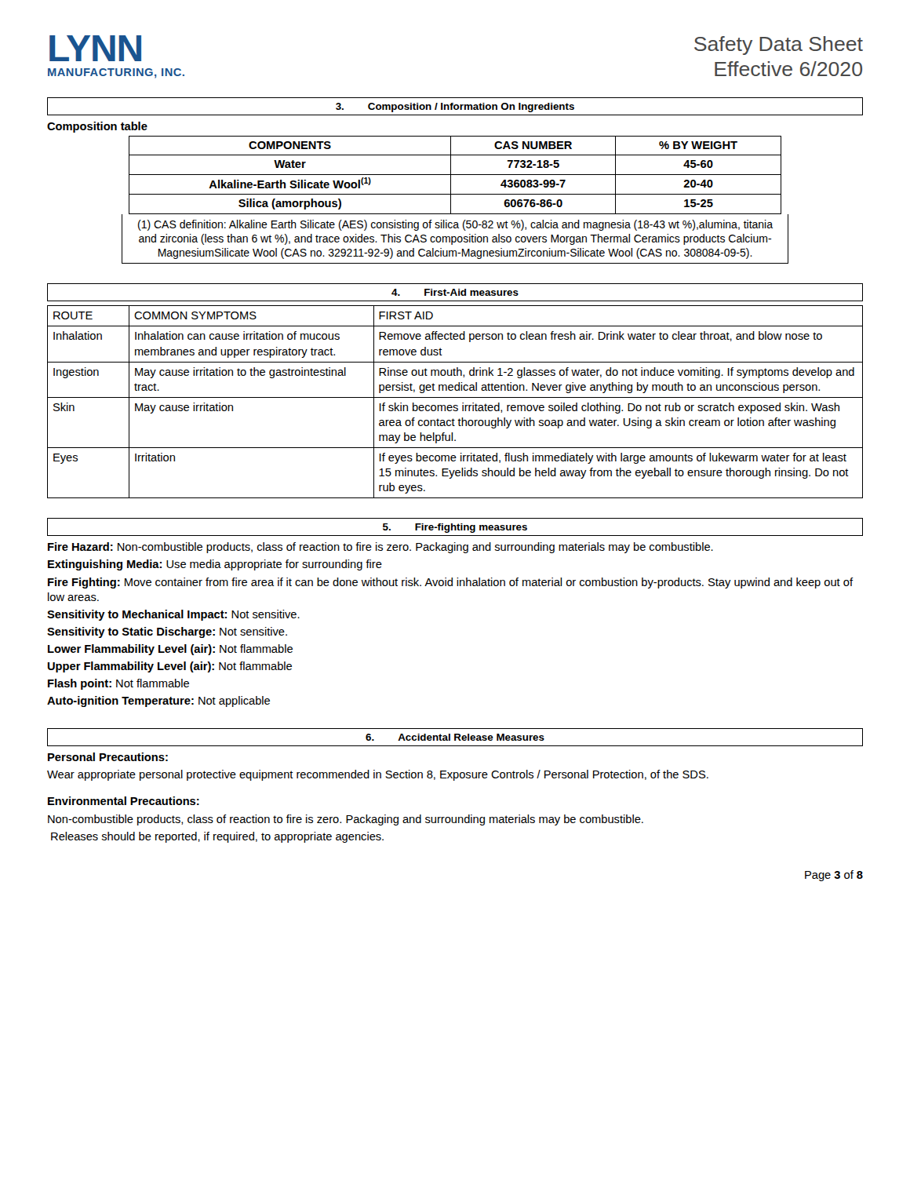LYNN
MANUFACTURING, INC.
Safety Data Sheet
Effective 6/2020
3. Composition / Information On Ingredients
Composition table
| COMPONENTS | CAS NUMBER | % BY WEIGHT |
| --- | --- | --- |
| Water | 7732-18-5 | 45-60 |
| Alkaline-Earth Silicate Wool (1) | 436083-99-7 | 20-40 |
| Silica (amorphous) | 60676-86-0 | 15-25 |
(1) CAS definition: Alkaline Earth Silicate (AES) consisting of silica (50-82 wt %), calcia and magnesia (18-43 wt %),alumina, titania and zirconia (less than 6 wt %), and trace oxides. This CAS composition also covers Morgan Thermal Ceramics products Calcium-MagnesiumSilicate Wool (CAS no. 329211-92-9) and Calcium-MagnesiumZirconium-Silicate Wool (CAS no. 308084-09-5).
4. First-Aid measures
| ROUTE | COMMON SYMPTOMS | FIRST AID |
| --- | --- | --- |
| Inhalation | Inhalation can cause irritation of mucous membranes and upper respiratory tract. | Remove affected person to clean fresh air. Drink water to clear throat, and blow nose to remove dust |
| Ingestion | May cause irritation to the gastrointestinal tract. | Rinse out mouth, drink 1-2 glasses of water, do not induce vomiting. If symptoms develop and persist, get medical attention. Never give anything by mouth to an unconscious person. |
| Skin | May cause irritation | If skin becomes irritated, remove soiled clothing. Do not rub or scratch exposed skin. Wash area of contact thoroughly with soap and water. Using a skin cream or lotion after washing may be helpful. |
| Eyes | Irritation | If eyes become irritated, flush immediately with large amounts of lukewarm water for at least 15 minutes. Eyelids should be held away from the eyeball to ensure thorough rinsing. Do not rub eyes. |
5. Fire-fighting measures
Fire Hazard: Non-combustible products, class of reaction to fire is zero. Packaging and surrounding materials may be combustible.
Extinguishing Media: Use media appropriate for surrounding fire
Fire Fighting: Move container from fire area if it can be done without risk. Avoid inhalation of material or combustion by-products. Stay upwind and keep out of low areas.
Sensitivity to Mechanical Impact: Not sensitive.
Sensitivity to Static Discharge: Not sensitive.
Lower Flammability Level (air): Not flammable
Upper Flammability Level (air): Not flammable
Flash point: Not flammable
Auto-ignition Temperature: Not applicable
6. Accidental Release Measures
Personal Precautions:
Wear appropriate personal protective equipment recommended in Section 8, Exposure Controls / Personal Protection, of the SDS.
Environmental Precautions:
Non-combustible products, class of reaction to fire is zero. Packaging and surrounding materials may be combustible.
Releases should be reported, if required, to appropriate agencies.
Page 3 of 8